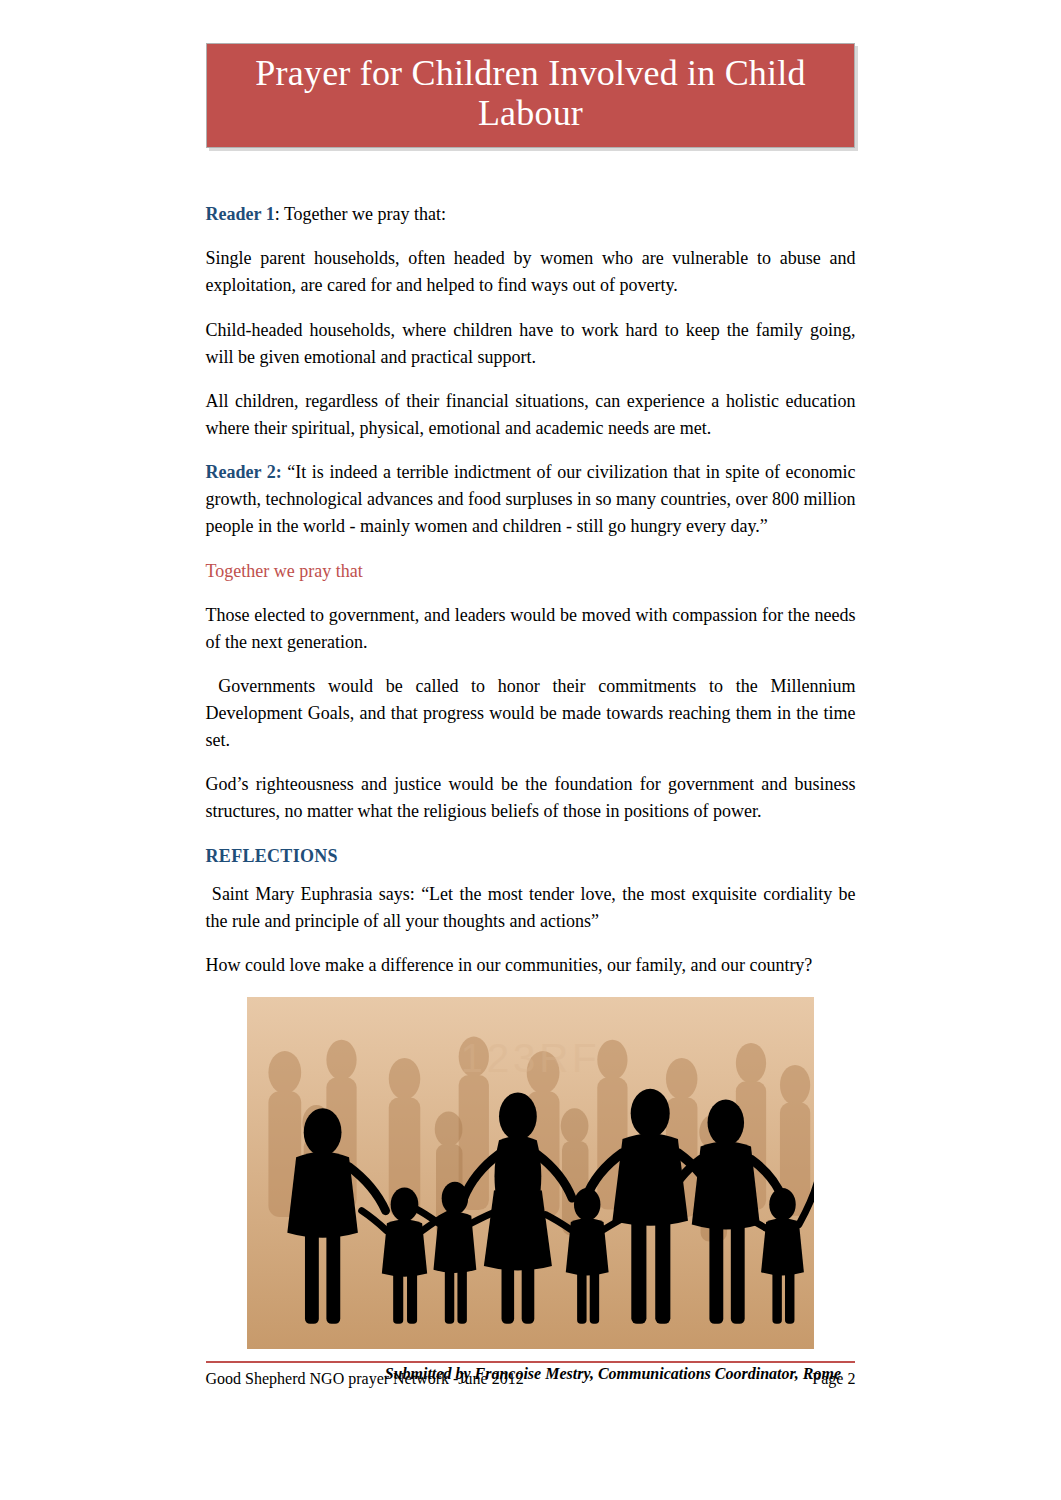Prayer for Children Involved in Child Labour
Reader 1: Together we pray that:
Single parent households, often headed by women who are vulnerable to abuse and exploitation, are cared for and helped to find ways out of poverty.
Child-headed households, where children have to work hard to keep the family going, will be given emotional and practical support.
All children, regardless of their financial situations, can experience a holistic education where their spiritual, physical, emotional and academic needs are met.
Reader 2: “It is indeed a terrible indictment of our civilization that in spite of economic growth, technological advances and food surpluses in so many countries, over 800 million people in the world - mainly women and children - still go hungry every day.”
Together we pray that
Those elected to government, and leaders would be moved with compassion for the needs of the next generation.
Governments would be called to honor their commitments to the Millennium Development Goals, and that progress would be made towards reaching them in the time set.
God’s righteousness and justice would be the foundation for government and business structures, no matter what the religious beliefs of those in positions of power.
REFLECTIONS
Saint Mary Euphrasia says: “Let the most tender love, the most exquisite cordiality be the rule and principle of all your thoughts and actions”
How could love make a difference in our communities, our family, and our country?
Submitted by Francoise Mestry, Communications Coordinator, Rome
Good Shepherd NGO prayer Network -June 2012 Page 2